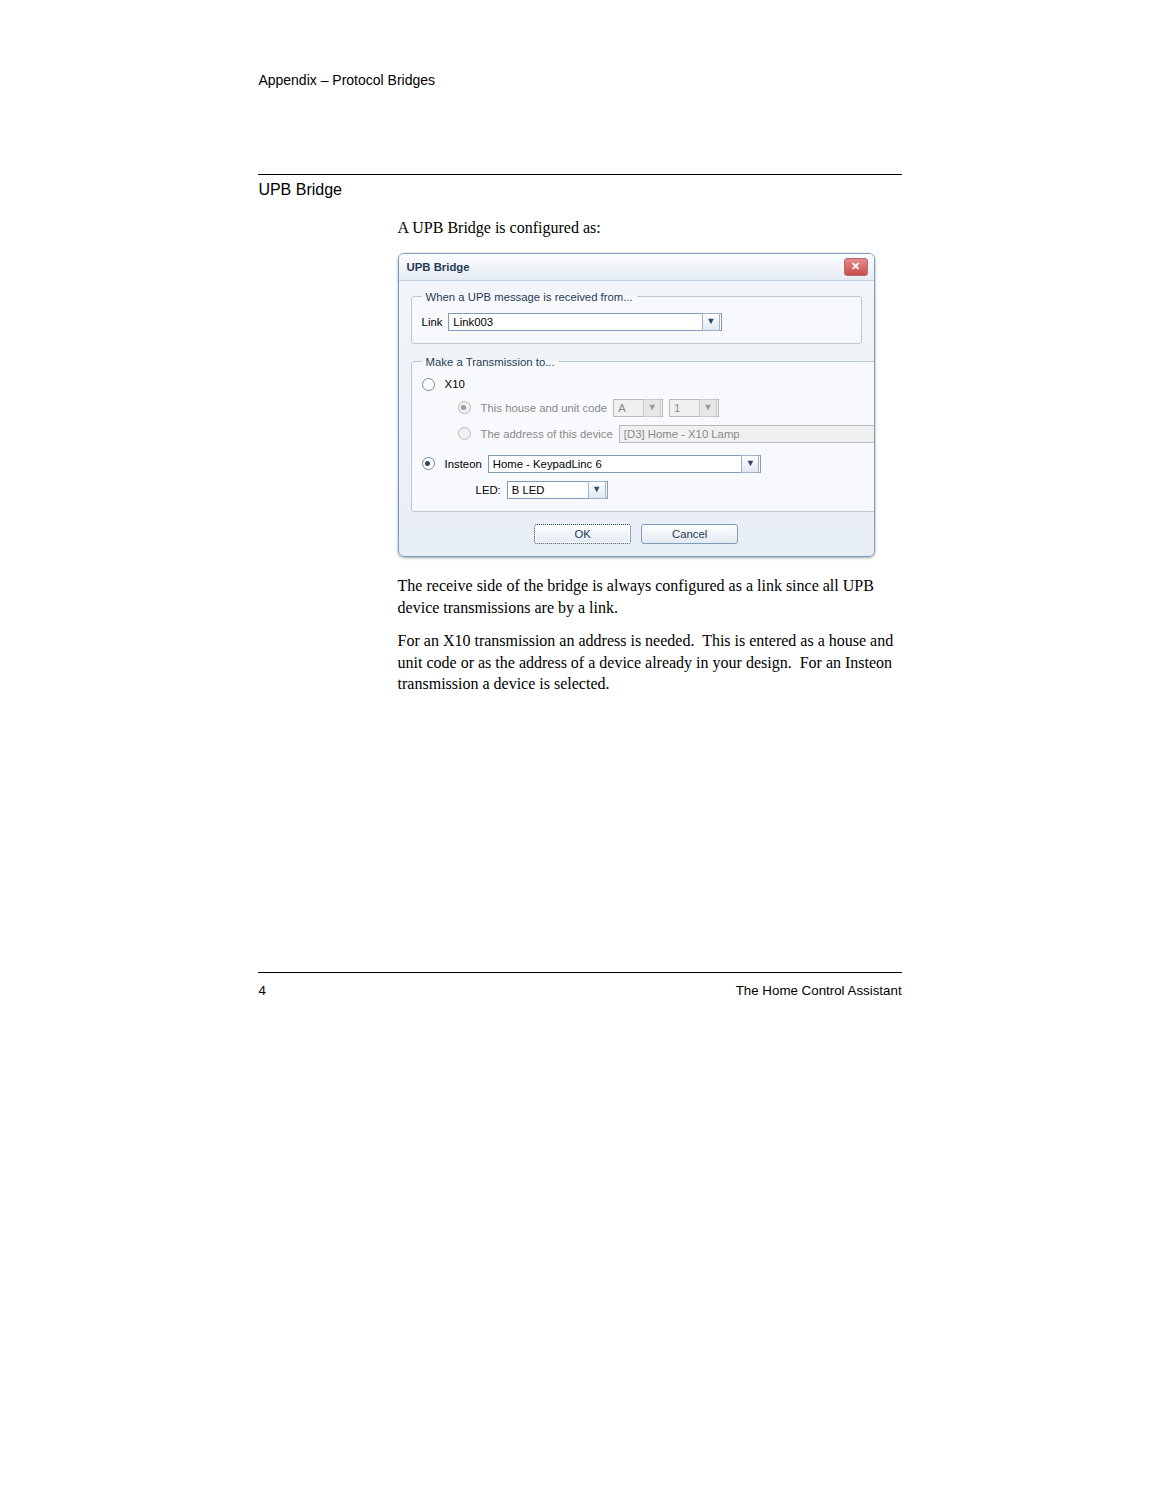Appendix – Protocol Bridges
UPB Bridge
A UPB Bridge is configured as:
UPB Bridge ✕
When a UPB message is received from...
Link Link003▼
Make a Transmission to...
X10
This house and unit code A▼ 1▼
The address of this device [D3] Home - X10 Lamp▼
Insteon Home - KeypadLinc 6▼
LED: B LED▼
OK Cancel
The receive side of the bridge is always configured as a link since all UPB device transmissions are by a link.
For an X10 transmission an address is needed. This is entered as a house and unit code or as the address of a device already in your design. For an Insteon transmission a device is selected.
4 The Home Control Assistant